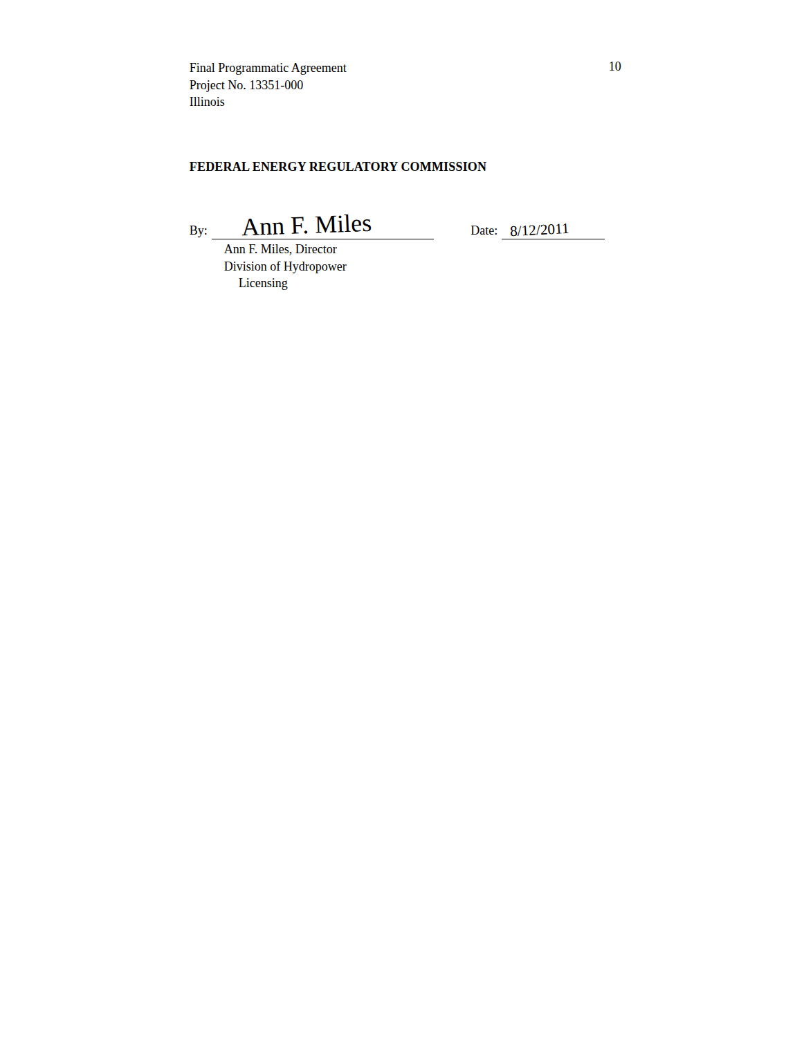Final Programmatic Agreement
Project No. 13351-000
Illinois
10
FEDERAL ENERGY REGULATORY COMMISSION
By: Ann F. Miles
Date: 8/12/2011
Ann F. Miles, Director
Division of Hydropower
Licensing